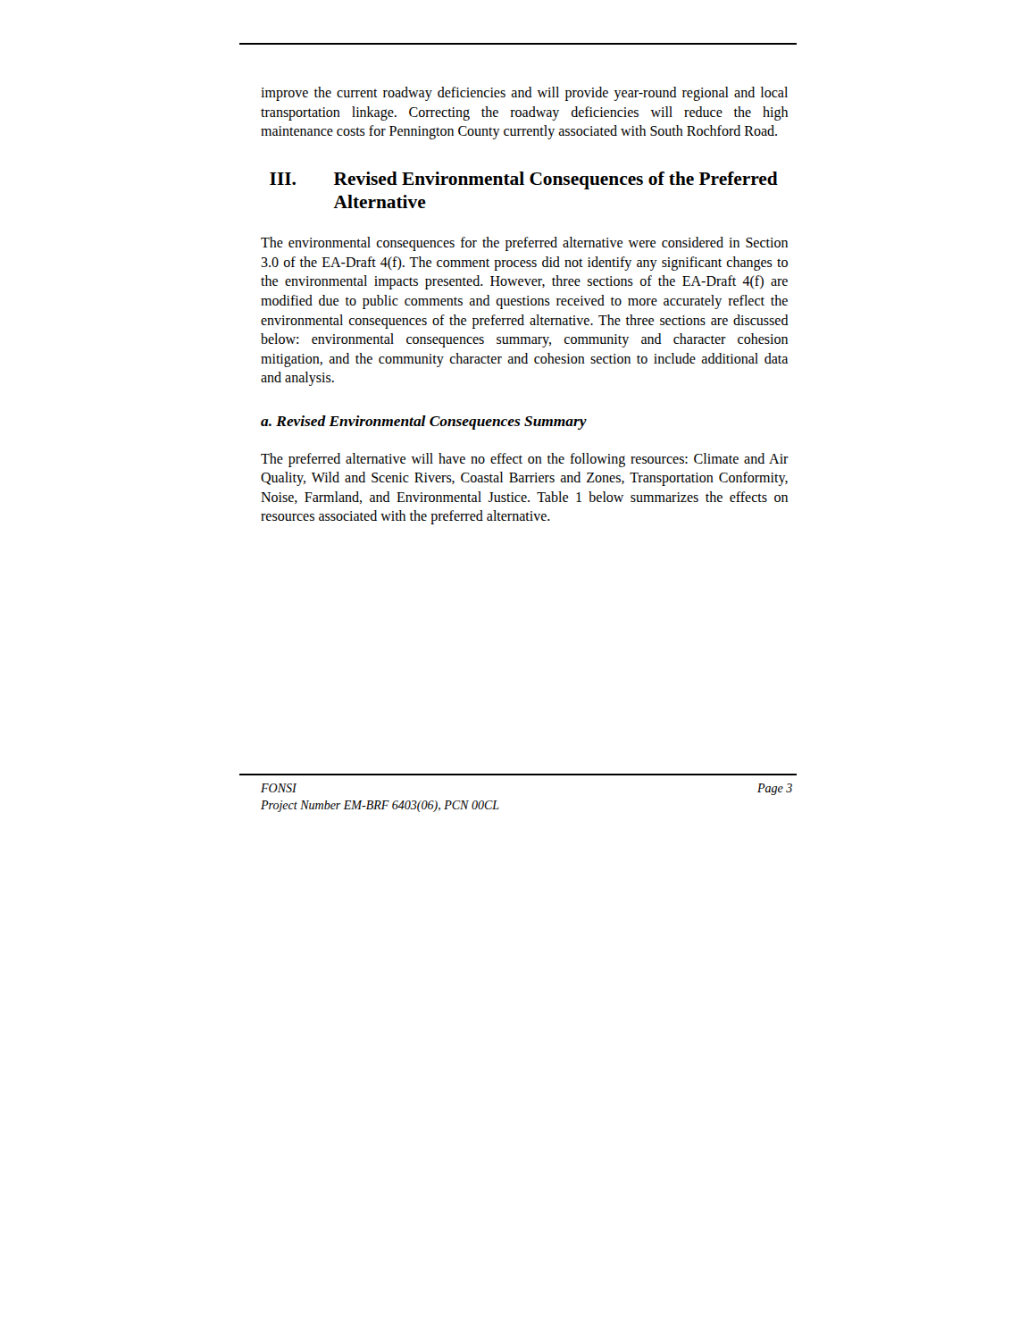improve the current roadway deficiencies and will provide year-round regional and local transportation linkage. Correcting the roadway deficiencies will reduce the high maintenance costs for Pennington County currently associated with South Rochford Road.
III. Revised Environmental Consequences of the Preferred Alternative
The environmental consequences for the preferred alternative were considered in Section 3.0 of the EA-Draft 4(f). The comment process did not identify any significant changes to the environmental impacts presented. However, three sections of the EA-Draft 4(f) are modified due to public comments and questions received to more accurately reflect the environmental consequences of the preferred alternative. The three sections are discussed below: environmental consequences summary, community and character cohesion mitigation, and the community character and cohesion section to include additional data and analysis.
a. Revised Environmental Consequences Summary
The preferred alternative will have no effect on the following resources: Climate and Air Quality, Wild and Scenic Rivers, Coastal Barriers and Zones, Transportation Conformity, Noise, Farmland, and Environmental Justice. Table 1 below summarizes the effects on resources associated with the preferred alternative.
FONSI
Page 3
Project Number EM-BRF 6403(06), PCN 00CL